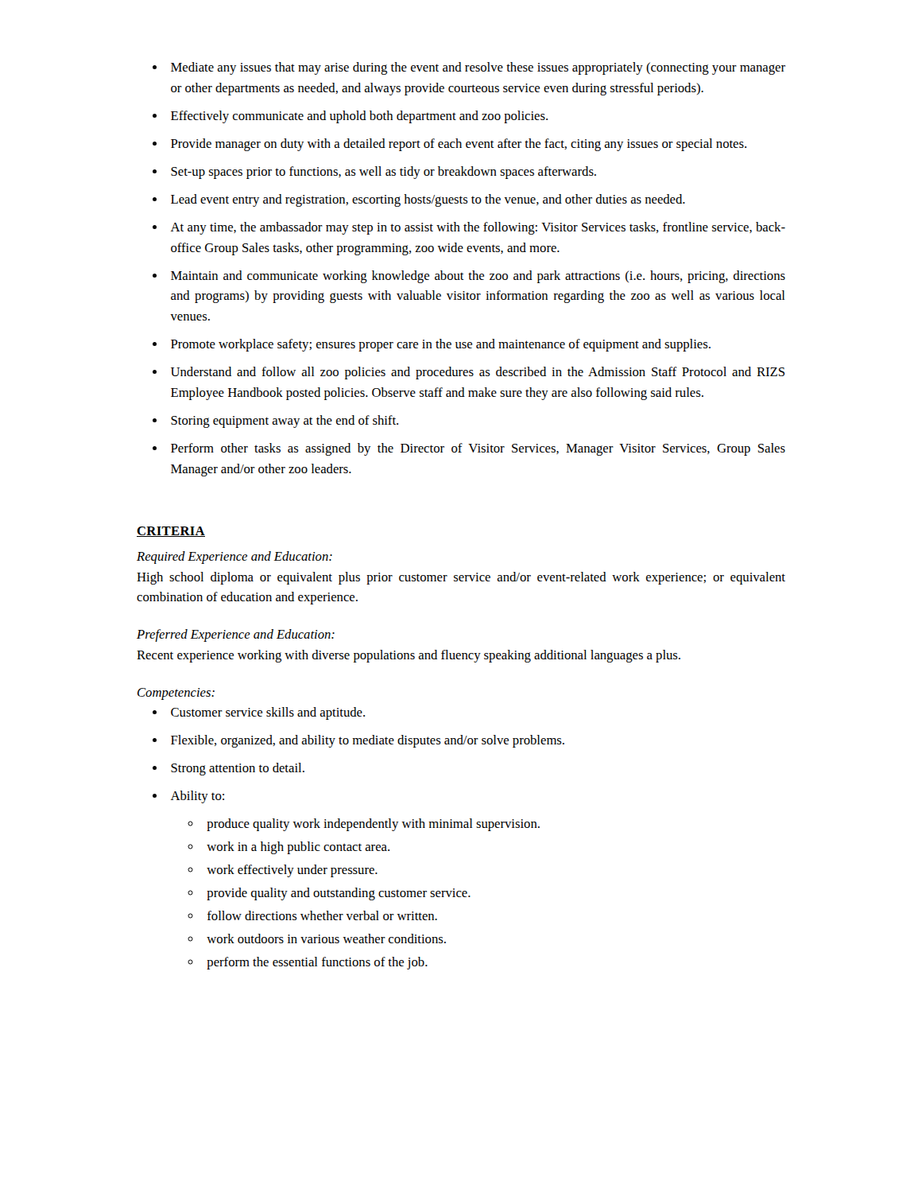Mediate any issues that may arise during the event and resolve these issues appropriately (connecting your manager or other departments as needed, and always provide courteous service even during stressful periods).
Effectively communicate and uphold both department and zoo policies.
Provide manager on duty with a detailed report of each event after the fact, citing any issues or special notes.
Set-up spaces prior to functions, as well as tidy or breakdown spaces afterwards.
Lead event entry and registration, escorting hosts/guests to the venue, and other duties as needed.
At any time, the ambassador may step in to assist with the following: Visitor Services tasks, frontline service, back-office Group Sales tasks, other programming, zoo wide events, and more.
Maintain and communicate working knowledge about the zoo and park attractions (i.e. hours, pricing, directions and programs) by providing guests with valuable visitor information regarding the zoo as well as various local venues.
Promote workplace safety; ensures proper care in the use and maintenance of equipment and supplies.
Understand and follow all zoo policies and procedures as described in the Admission Staff Protocol and RIZS Employee Handbook posted policies. Observe staff and make sure they are also following said rules.
Storing equipment away at the end of shift.
Perform other tasks as assigned by the Director of Visitor Services, Manager Visitor Services, Group Sales Manager and/or other zoo leaders.
CRITERIA
Required Experience and Education:
High school diploma or equivalent plus prior customer service and/or event-related work experience; or equivalent combination of education and experience.
Preferred Experience and Education:
Recent experience working with diverse populations and fluency speaking additional languages a plus.
Competencies:
Customer service skills and aptitude.
Flexible, organized, and ability to mediate disputes and/or solve problems.
Strong attention to detail.
Ability to:
produce quality work independently with minimal supervision.
work in a high public contact area.
work effectively under pressure.
provide quality and outstanding customer service.
follow directions whether verbal or written.
work outdoors in various weather conditions.
perform the essential functions of the job.